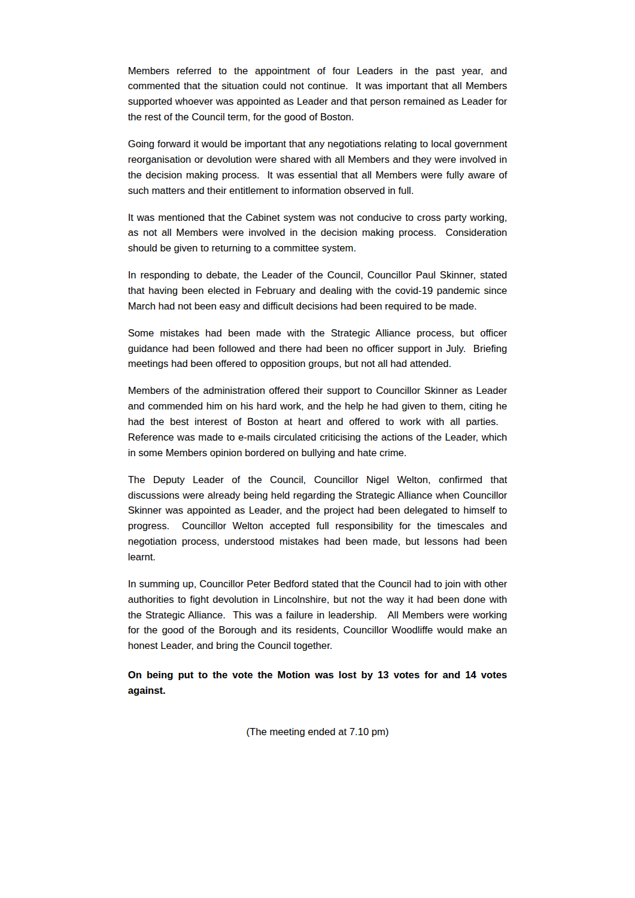Members referred to the appointment of four Leaders in the past year, and commented that the situation could not continue. It was important that all Members supported whoever was appointed as Leader and that person remained as Leader for the rest of the Council term, for the good of Boston.
Going forward it would be important that any negotiations relating to local government reorganisation or devolution were shared with all Members and they were involved in the decision making process. It was essential that all Members were fully aware of such matters and their entitlement to information observed in full.
It was mentioned that the Cabinet system was not conducive to cross party working, as not all Members were involved in the decision making process. Consideration should be given to returning to a committee system.
In responding to debate, the Leader of the Council, Councillor Paul Skinner, stated that having been elected in February and dealing with the covid-19 pandemic since March had not been easy and difficult decisions had been required to be made.
Some mistakes had been made with the Strategic Alliance process, but officer guidance had been followed and there had been no officer support in July. Briefing meetings had been offered to opposition groups, but not all had attended.
Members of the administration offered their support to Councillor Skinner as Leader and commended him on his hard work, and the help he had given to them, citing he had the best interest of Boston at heart and offered to work with all parties. Reference was made to e-mails circulated criticising the actions of the Leader, which in some Members opinion bordered on bullying and hate crime.
The Deputy Leader of the Council, Councillor Nigel Welton, confirmed that discussions were already being held regarding the Strategic Alliance when Councillor Skinner was appointed as Leader, and the project had been delegated to himself to progress. Councillor Welton accepted full responsibility for the timescales and negotiation process, understood mistakes had been made, but lessons had been learnt.
In summing up, Councillor Peter Bedford stated that the Council had to join with other authorities to fight devolution in Lincolnshire, but not the way it had been done with the Strategic Alliance. This was a failure in leadership. All Members were working for the good of the Borough and its residents, Councillor Woodliffe would make an honest Leader, and bring the Council together.
On being put to the vote the Motion was lost by 13 votes for and 14 votes against.
(The meeting ended at 7.10 pm)